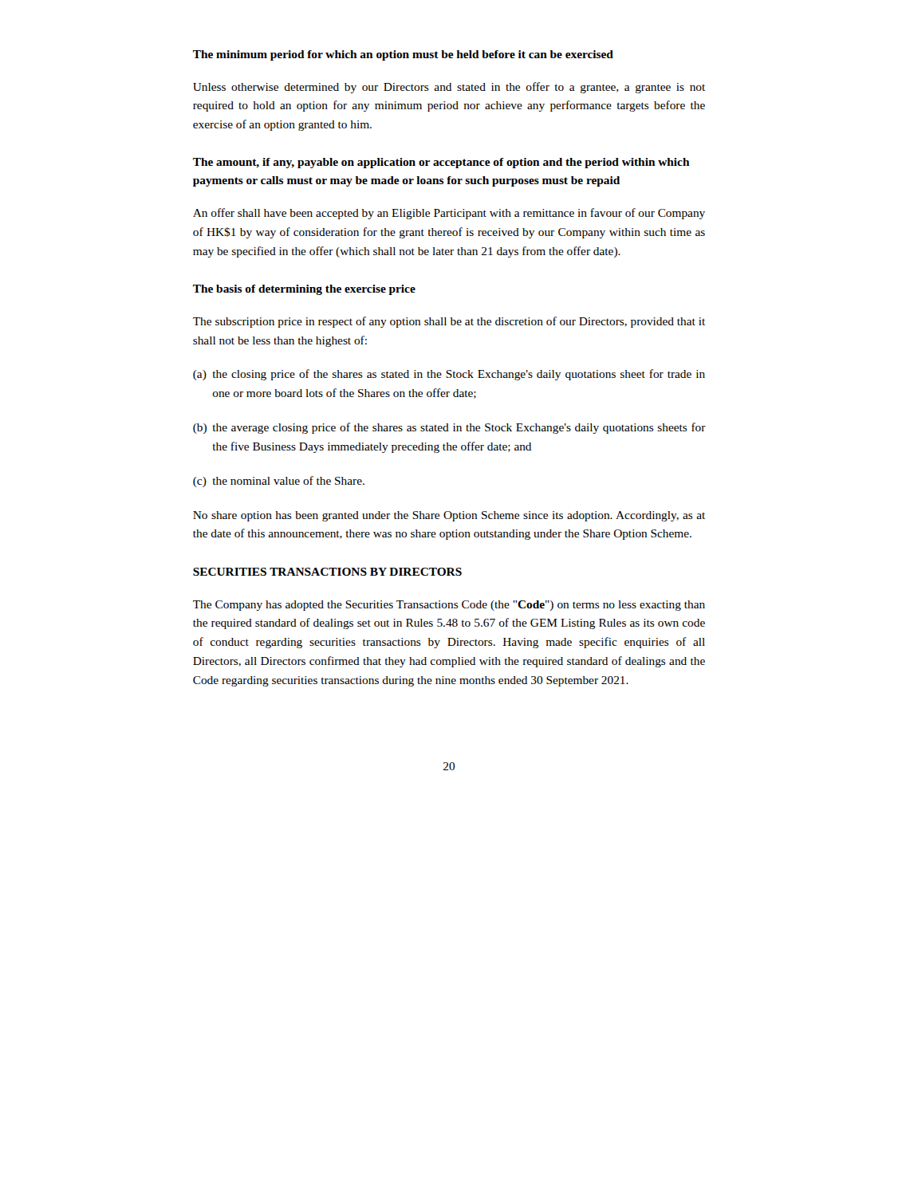The minimum period for which an option must be held before it can be exercised
Unless otherwise determined by our Directors and stated in the offer to a grantee, a grantee is not required to hold an option for any minimum period nor achieve any performance targets before the exercise of an option granted to him.
The amount, if any, payable on application or acceptance of option and the period within which payments or calls must or may be made or loans for such purposes must be repaid
An offer shall have been accepted by an Eligible Participant with a remittance in favour of our Company of HK$1 by way of consideration for the grant thereof is received by our Company within such time as may be specified in the offer (which shall not be later than 21 days from the offer date).
The basis of determining the exercise price
The subscription price in respect of any option shall be at the discretion of our Directors, provided that it shall not be less than the highest of:
(a)
the closing price of the shares as stated in the Stock Exchange's daily quotations sheet for trade in one or more board lots of the Shares on the offer date;
(b)
the average closing price of the shares as stated in the Stock Exchange's daily quotations sheets for the five Business Days immediately preceding the offer date; and
(c)
the nominal value of the Share.
No share option has been granted under the Share Option Scheme since its adoption. Accordingly, as at the date of this announcement, there was no share option outstanding under the Share Option Scheme.
SECURITIES TRANSACTIONS BY DIRECTORS
The Company has adopted the Securities Transactions Code (the "Code") on terms no less exacting than the required standard of dealings set out in Rules 5.48 to 5.67 of the GEM Listing Rules as its own code of conduct regarding securities transactions by Directors. Having made specific enquiries of all Directors, all Directors confirmed that they had complied with the required standard of dealings and the Code regarding securities transactions during the nine months ended 30 September 2021.
20